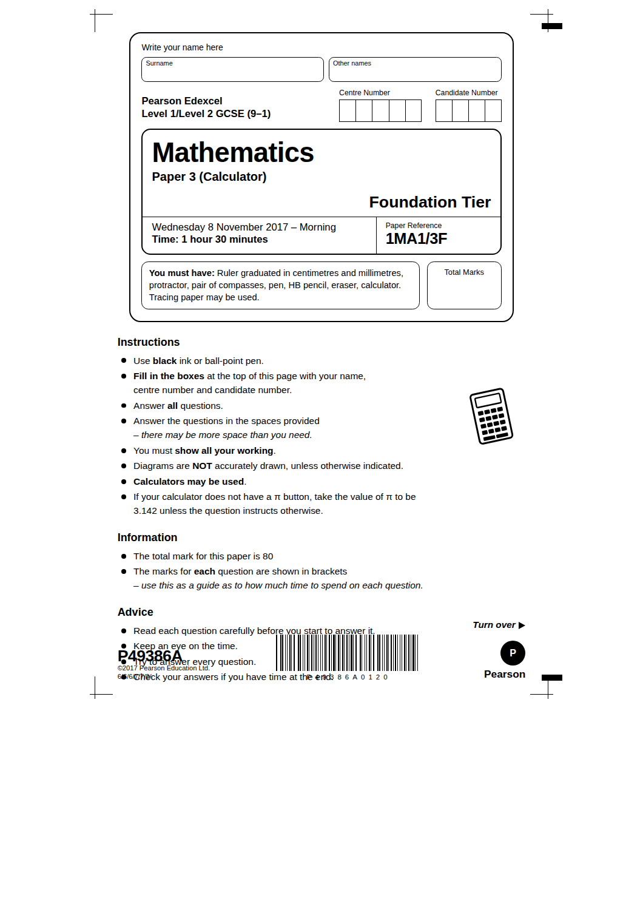Write your name here
| Surname | Other names |
Pearson Edexcel
Level 1/Level 2 GCSE (9–1)
Centre Number
Candidate Number
Mathematics
Paper 3 (Calculator)
Foundation Tier
Wednesday 8 November 2017 – Morning
Time: 1 hour 30 minutes
Paper Reference
1MA1/3F
You must have: Ruler graduated in centimetres and millimetres, protractor, pair of compasses, pen, HB pencil, eraser, calculator. Tracing paper may be used.
Total Marks
Instructions
Use black ink or ball-point pen.
Fill in the boxes at the top of this page with your name,
centre number and candidate number.
Answer all questions.
Answer the questions in the spaces provided
– there may be more space than you need.
You must show all your working.
Diagrams are NOT accurately drawn, unless otherwise indicated.
Calculators may be used.
If your calculator does not have a π button, take the value of π to be
3.142 unless the question instructs otherwise.
Information
The total mark for this paper is 80
The marks for each question are shown in brackets
– use this as a guide as to how much time to spend on each question.
Advice
Read each question carefully before you start to answer it.
Keep an eye on the time.
Try to answer every question.
Check your answers if you have time at the end.
Turn over
P49386A
©2017 Pearson Education Ltd.
6/6/6/7/7/2/
P49386A0120
P
Pearson